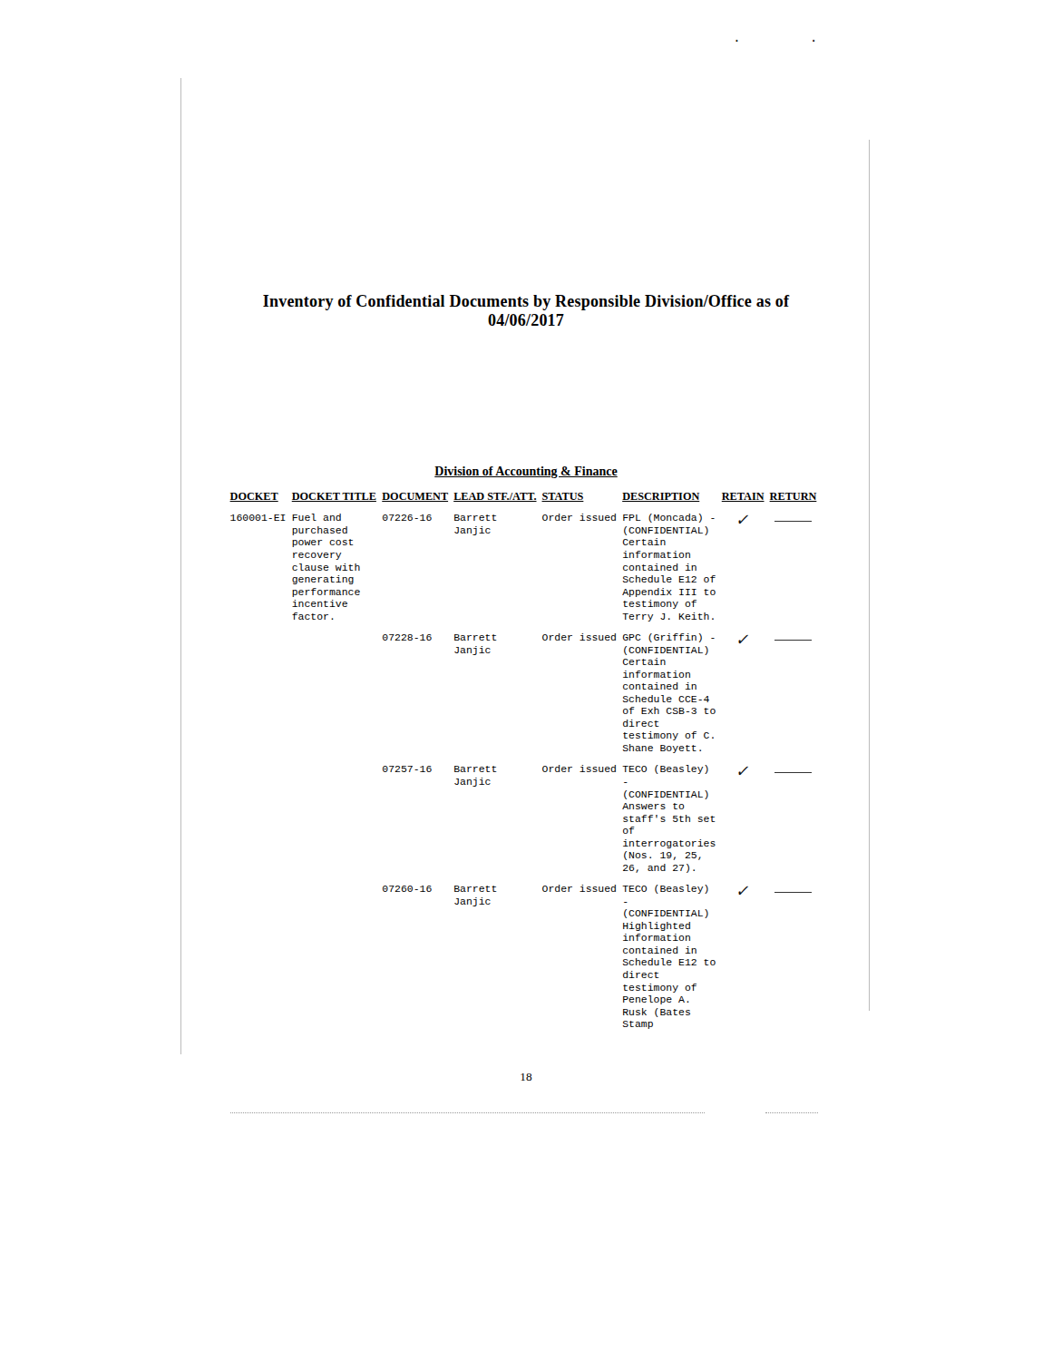. .
Inventory of Confidential Documents by Responsible Division/Office as of 04/06/2017
Division of Accounting & Finance
| DOCKET | DOCKET TITLE | DOCUMENT | LEAD STF./ATT. | STATUS | DESCRIPTION | RETAIN | RETURN |
| --- | --- | --- | --- | --- | --- | --- | --- |
| 160001-EI | Fuel and purchased power cost recovery clause with generating performance incentive factor. | 07226-16 | Barrett Janjic | Order issued | FPL (Moncada) - (CONFIDENTIAL) Certain information contained in Schedule E12 of Appendix III to testimony of Terry J. Keith. | ✓ | |
| | | 07228-16 | Barrett Janjic | Order issued | GPC (Griffin) - (CONFIDENTIAL) Certain information contained in Schedule CCE-4 of Exh CSB-3 to direct testimony of C. Shane Boyett. | ✓ | |
| | | 07257-16 | Barrett Janjic | Order issued | TECO (Beasley) - (CONFIDENTIAL) Answers to staff's 5th set of interrogatories (Nos. 19, 25, 26, and 27). | ✓ | |
| | | 07260-16 | Barrett Janjic | Order issued | TECO (Beasley) - (CONFIDENTIAL) Highlighted information contained in Schedule E12 to direct testimony of Penelope A. Rusk (Bates Stamp | ✓ | |
18